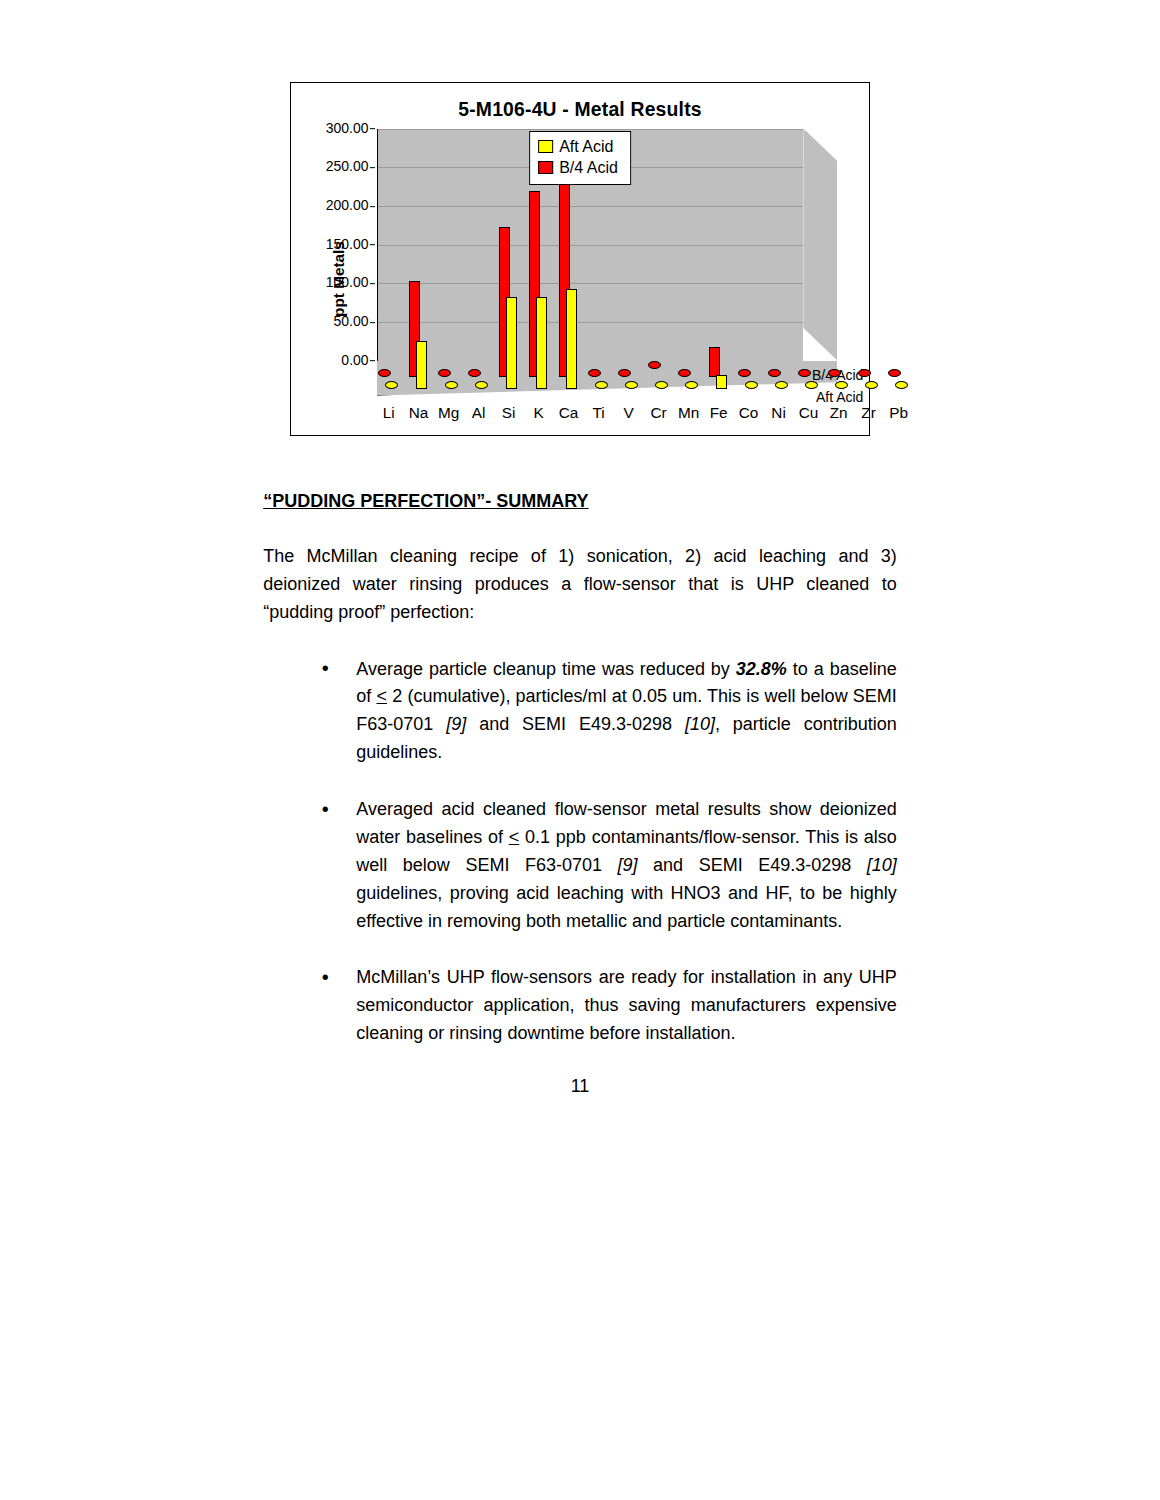5-M106-4U - Metal Results
Aft Acid
B/4 Acid
ppt Metals
300.00 250.00 200.00 150.00 100.00 50.00 0.00
B/4 Acid
Aft Acid
Li Na Mg Al Si K Ca Ti V Cr Mn Fe Co Ni Cu Zn Zr Pb
“PUDDING PERFECTION”- SUMMARY
The McMillan cleaning recipe of 1) sonication, 2) acid leaching and 3) deionized water rinsing produces a flow-sensor that is UHP cleaned to “pudding proof” perfection:
Average particle cleanup time was reduced by 32.8% to a baseline of < 2 (cumulative), particles/ml at 0.05 um. This is well below SEMI F63-0701 [9] and SEMI E49.3-0298 [10], particle contribution guidelines.
Averaged acid cleaned flow-sensor metal results show deionized water baselines of < 0.1 ppb contaminants/flow-sensor. This is also well below SEMI F63-0701 [9] and SEMI E49.3-0298 [10] guidelines, proving acid leaching with HNO3 and HF, to be highly effective in removing both metallic and particle contaminants.
McMillan’s UHP flow-sensors are ready for installation in any UHP semiconductor application, thus saving manufacturers expensive cleaning or rinsing downtime before installation.
11